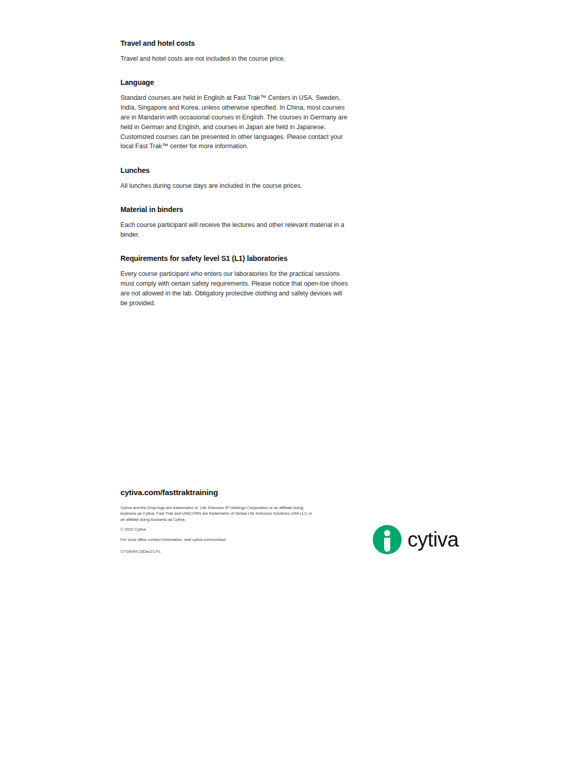Travel and hotel costs
Travel and hotel costs are not included in the course price.
Language
Standard courses are held in English at Fast Trak™ Centers in USA, Sweden, India, Singapore and Korea, unless otherwise specified. In China, most courses are in Mandarin with occasional courses in English. The courses in Germany are held in German and English, and courses in Japan are held in Japanese. Customized courses can be presented in other languages. Please contact your local Fast Trak™ center for more information.
Lunches
All lunches during course days are included in the course prices.
Material in binders
Each course participant will receive the lectures and other relevant material in a binder.
Requirements for safety level S1 (L1) laboratories
Every course participant who enters our laboratories for the practical sessions must comply with certain safety requirements. Please notice that open-toe shoes are not allowed in the lab. Obligatory protective clothing and safety devices will be provided.
cytiva.com/fasttraktraining
Cytiva and the Drop logo are trademarks of Life Sciences IP Holdings Corporation or an affiliate doing business as Cytiva. Fast Trak and UNICORN are trademarks of Global Life Sciences Solutions USA LLC or an affiliate doing business as Cytiva.
© 2022 Cytiva
For local office contact information, visit cytiva.com/contact
CY18949-15Dec21-FL
cytiva